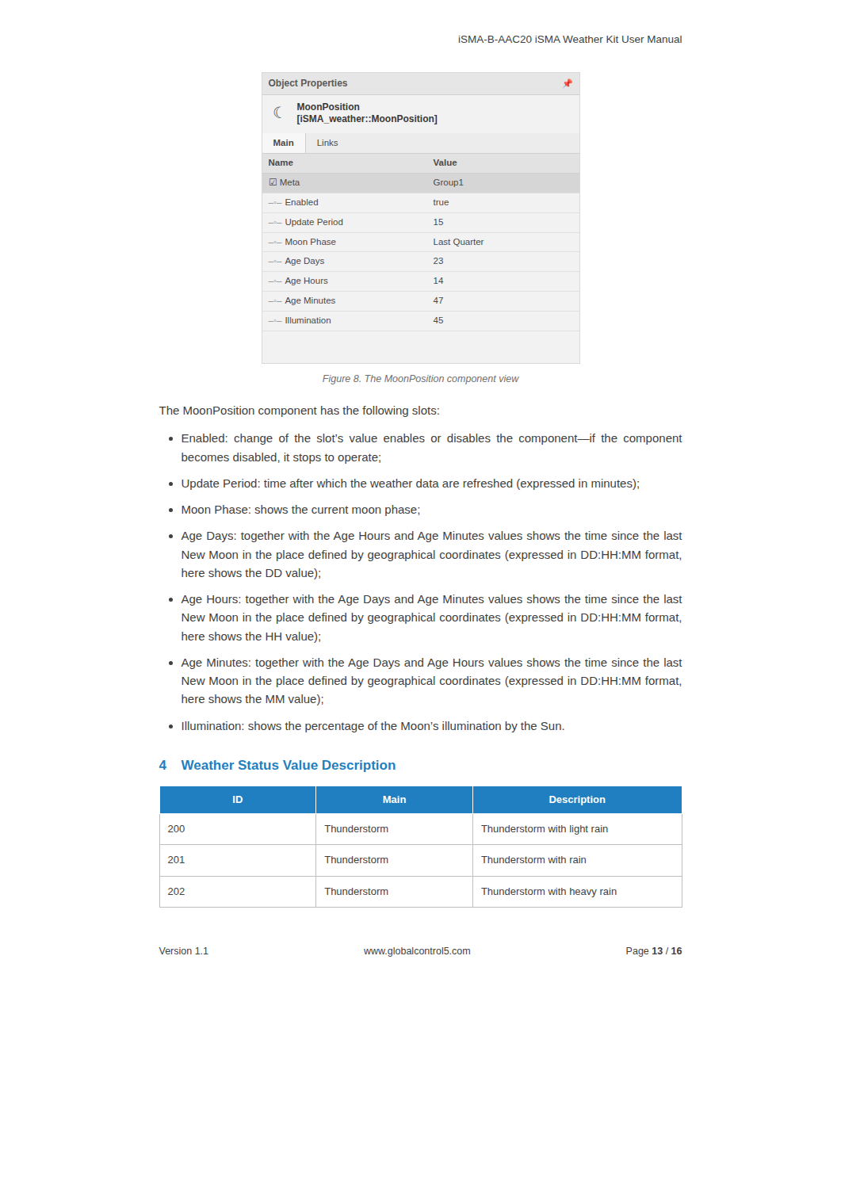iSMA-B-AAC20 iSMA Weather Kit User Manual
Object Properties 📌
☾
MoonPosition
[iSMA_weather::MoonPosition]
Main
Links
| Name | Value |
| --- | --- |
| ☑ Meta | Group1 |
| –◦– Enabled | true |
| –◦– Update Period | 15 |
| –◦– Moon Phase | Last Quarter |
| –◦– Age Days | 23 |
| –◦– Age Hours | 14 |
| –◦– Age Minutes | 47 |
| –◦– Illumination | 45 |
Figure 8. The MoonPosition component view
The MoonPosition component has the following slots:
Enabled: change of the slot’s value enables or disables the component—if the component becomes disabled, it stops to operate;
Update Period: time after which the weather data are refreshed (expressed in minutes);
Moon Phase: shows the current moon phase;
Age Days: together with the Age Hours and Age Minutes values shows the time since the last New Moon in the place defined by geographical coordinates (expressed in DD:HH:MM format, here shows the DD value);
Age Hours: together with the Age Days and Age Minutes values shows the time since the last New Moon in the place defined by geographical coordinates (expressed in DD:HH:MM format, here shows the HH value);
Age Minutes: together with the Age Days and Age Hours values shows the time since the last New Moon in the place defined by geographical coordinates (expressed in DD:HH:MM format, here shows the MM value);
Illumination: shows the percentage of the Moon’s illumination by the Sun.
4 Weather Status Value Description
| ID | Main | Description |
| --- | --- | --- |
| 200 | Thunderstorm | Thunderstorm with light rain |
| 201 | Thunderstorm | Thunderstorm with rain |
| 202 | Thunderstorm | Thunderstorm with heavy rain |
Version 1.1
www.globalcontrol5.com
Page 13 / 16